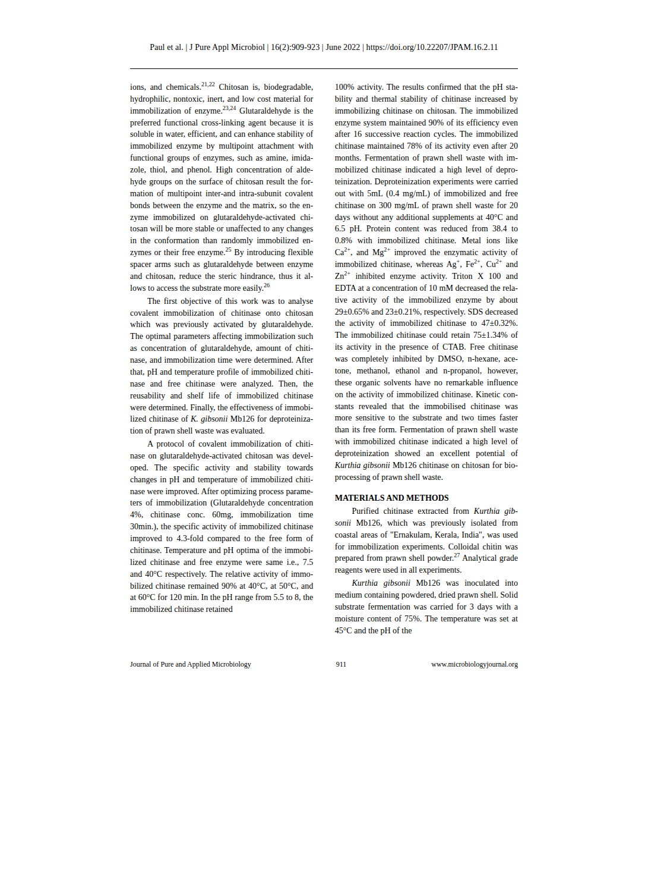Paul et al. | J Pure Appl Microbiol | 16(2):909-923 | June 2022 | https://doi.org/10.22207/JPAM.16.2.11
ions, and chemicals.21,22 Chitosan is, biodegradable, hydrophilic, nontoxic, inert, and low cost material for immobilization of enzyme.23,24 Glutaraldehyde is the preferred functional cross-linking agent because it is soluble in water, efficient, and can enhance stability of immobilized enzyme by multipoint attachment with functional groups of enzymes, such as amine, imidazole, thiol, and phenol. High concentration of aldehyde groups on the surface of chitosan result the formation of multipoint inter-and intra-subunit covalent bonds between the enzyme and the matrix, so the enzyme immobilized on glutaraldehyde-activated chitosan will be more stable or unaffected to any changes in the conformation than randomly immobilized enzymes or their free enzyme.25 By introducing flexible spacer arms such as glutaraldehyde between enzyme and chitosan, reduce the steric hindrance, thus it allows to access the substrate more easily.26
The first objective of this work was to analyse covalent immobilization of chitinase onto chitosan which was previously activated by glutaraldehyde. The optimal parameters affecting immobilization such as concentration of glutaraldehyde, amount of chitinase, and immobilization time were determined. After that, pH and temperature profile of immobilized chitinase and free chitinase were analyzed. Then, the reusability and shelf life of immobilized chitinase were determined. Finally, the effectiveness of immobilized chitinase of K. gibsonii Mb126 for deproteinization of prawn shell waste was evaluated.
A protocol of covalent immobilization of chitinase on glutaraldehyde-activated chitosan was developed. The specific activity and stability towards changes in pH and temperature of immobilized chitinase were improved. After optimizing process parameters of immobilization (Glutaraldehyde concentration 4%, chitinase conc. 60mg, immobilization time 30min.), the specific activity of immobilized chitinase improved to 4.3-fold compared to the free form of chitinase. Temperature and pH optima of the immobilized chitinase and free enzyme were same i.e., 7.5 and 40°C respectively. The relative activity of immobilized chitinase remained 90% at 40°C, at 50°C, and at 60°C for 120 min. In the pH range from 5.5 to 8, the immobilized chitinase retained
100% activity. The results confirmed that the pH stability and thermal stability of chitinase increased by immobilizing chitinase on chitosan. The immobilized enzyme system maintained 90% of its efficiency even after 16 successive reaction cycles. The immobilized chitinase maintained 78% of its activity even after 20 months. Fermentation of prawn shell waste with immobilized chitinase indicated a high level of deproteinization. Deproteinization experiments were carried out with 5mL (0.4 mg/mL) of immobilized and free chitinase on 300 mg/mL of prawn shell waste for 20 days without any additional supplements at 40°C and 6.5 pH. Protein content was reduced from 38.4 to 0.8% with immobilized chitinase. Metal ions like Ca2+, and Mg2+ improved the enzymatic activity of immobilized chitinase, whereas Ag+, Fe2+, Cu2+ and Zn2+ inhibited enzyme activity. Triton X 100 and EDTA at a concentration of 10 mM decreased the relative activity of the immobilized enzyme by about 29±0.65% and 23±0.21%, respectively. SDS decreased the activity of immobilized chitinase to 47±0.32%. The immobilized chitinase could retain 75±1.34% of its activity in the presence of CTAB. Free chitinase was completely inhibited by DMSO, n-hexane, acetone, methanol, ethanol and n-propanol, however, these organic solvents have no remarkable influence on the activity of immobilized chitinase. Kinetic constants revealed that the immobilised chitinase was more sensitive to the substrate and two times faster than its free form. Fermentation of prawn shell waste with immobilized chitinase indicated a high level of deproteinization showed an excellent potential of Kurthia gibsonii Mb126 chitinase on chitosan for bioprocessing of prawn shell waste.
Materials and Methods
Purified chitinase extracted from Kurthia gibsonii Mb126, which was previously isolated from coastal areas of "Ernakulam, Kerala, India", was used for immobilization experiments. Colloidal chitin was prepared from prawn shell powder.27 Analytical grade reagents were used in all experiments.
Kurthia gibsonii Mb126 was inoculated into medium containing powdered, dried prawn shell. Solid substrate fermentation was carried for 3 days with a moisture content of 75%. The temperature was set at 45°C and the pH of the
Journal of Pure and Applied Microbiology
911
www.microbiologyjournal.org